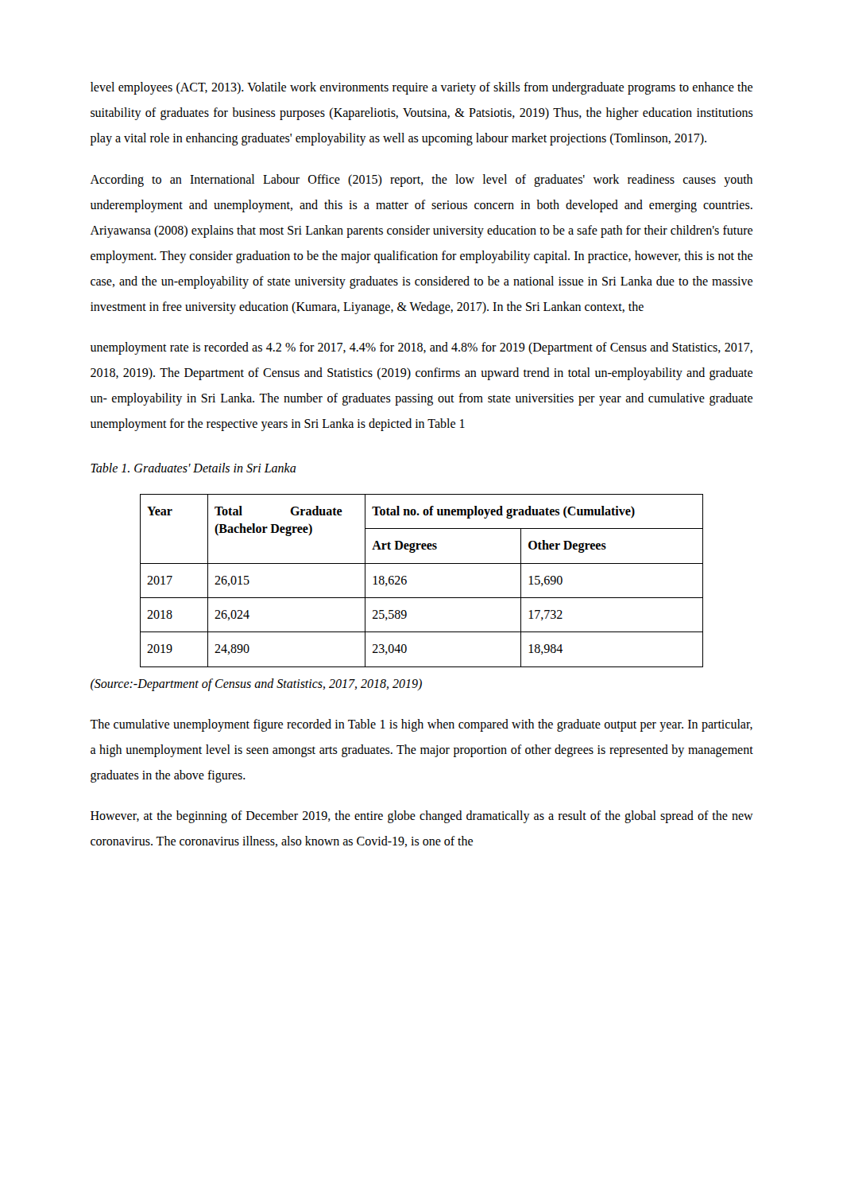level employees (ACT, 2013). Volatile work environments require a variety of skills from undergraduate programs to enhance the suitability of graduates for business purposes (Kapareliotis, Voutsina, & Patsiotis, 2019) Thus, the higher education institutions play a vital role in enhancing graduates' employability as well as upcoming labour market projections (Tomlinson, 2017).
According to an International Labour Office (2015) report, the low level of graduates' work readiness causes youth underemployment and unemployment, and this is a matter of serious concern in both developed and emerging countries. Ariyawansa (2008) explains that most Sri Lankan parents consider university education to be a safe path for their children's future employment. They consider graduation to be the major qualification for employability capital. In practice, however, this is not the case, and the un-employability of state university graduates is considered to be a national issue in Sri Lanka due to the massive investment in free university education (Kumara, Liyanage, & Wedage, 2017). In the Sri Lankan context, the
unemployment rate is recorded as 4.2 % for 2017, 4.4% for 2018, and 4.8% for 2019 (Department of Census and Statistics, 2017, 2018, 2019). The Department of Census and Statistics (2019) confirms an upward trend in total un-employability and graduate un- employability in Sri Lanka. The number of graduates passing out from state universities per year and cumulative graduate unemployment for the respective years in Sri Lanka is depicted in Table 1
Table 1. Graduates' Details in Sri Lanka
| Year | Total Graduate (Bachelor Degree) | Total no. of unemployed graduates (Cumulative) |
| --- | --- | --- |
| Art Degrees | Other Degrees |
| 2017 | 26,015 | 18,626 | 15,690 |
| 2018 | 26,024 | 25,589 | 17,732 |
| 2019 | 24,890 | 23,040 | 18,984 |
(Source:-Department of Census and Statistics, 2017, 2018, 2019)
The cumulative unemployment figure recorded in Table 1 is high when compared with the graduate output per year. In particular, a high unemployment level is seen amongst arts graduates. The major proportion of other degrees is represented by management graduates in the above figures.
However, at the beginning of December 2019, the entire globe changed dramatically as a result of the global spread of the new coronavirus. The coronavirus illness, also known as Covid-19, is one of the